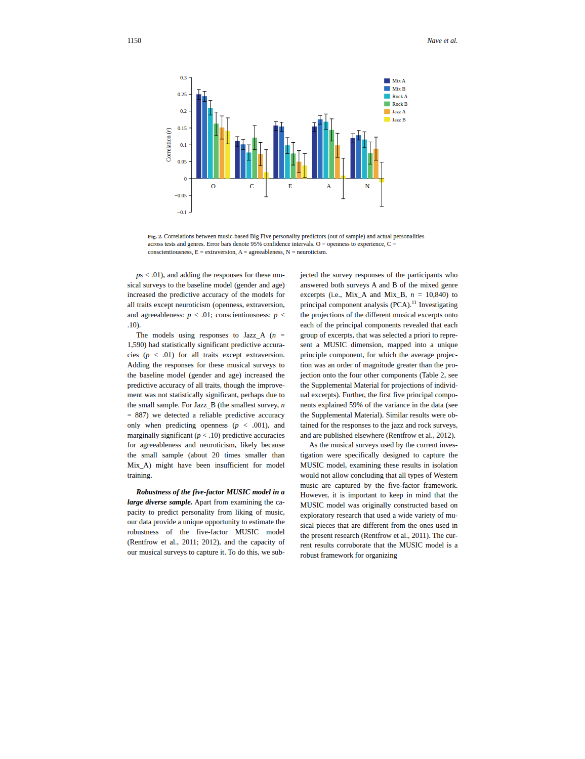1150 Nave et al.
0.3 0.25 0.2 0.15 0.1 0.05 0 −0.05 −0.1 Correlation (r) O C E A N Mix A Mix B Rock A Rock B Jazz A Jazz B
Fig. 2. Correlations between music-based Big Five personality predictors (out of sample) and actual personalities across tests and genres. Error bars denote 95% confidence intervals. O = openness to experience, C = conscientiousness, E = extraversion, A = agreeableness, N = neuroticism.
ps < .01), and adding the responses for these musical surveys to the baseline model (gender and age) increased the predictive accuracy of the models for all traits except neuroticism (openness, extraversion, and agreeableness: p < .01; conscientiousness: p < .10).
The models using responses to Jazz_A (n = 1,590) had statistically significant predictive accuracies (p < .01) for all traits except extraversion. Adding the responses for these musical surveys to the baseline model (gender and age) increased the predictive accuracy of all traits, though the improvement was not statistically significant, perhaps due to the small sample. For Jazz_B (the smallest survey, n = 887) we detected a reliable predictive accuracy only when predicting openness (p < .001), and marginally significant (p < .10) predictive accuracies for agreeableness and neuroticism, likely because the small sample (about 20 times smaller than Mix_A) might have been insufficient for model training.
Robustness of the five-factor MUSIC model in a large diverse sample. Apart from examining the capacity to predict personality from liking of music, our data provide a unique opportunity to estimate the robustness of the five-factor MUSIC model (Rentfrow et al., 2011; 2012), and the capacity of our musical surveys to capture it. To do this, we subjected the survey responses of the participants who answered both surveys A and B of the mixed genre excerpts (i.e., Mix_A and Mix_B, n = 10,840) to principal component analysis (PCA).11 Investigating the projections of the different musical excerpts onto each of the principal components revealed that each group of excerpts, that was selected a priori to represent a MUSIC dimension, mapped into a unique principle component, for which the average projection was an order of magnitude greater than the projection onto the four other components (Table 2, see the Supplemental Material for projections of individual excerpts). Further, the first five principal components explained 59% of the variance in the data (see the Supplemental Material). Similar results were obtained for the responses to the jazz and rock surveys, and are published elsewhere (Rentfrow et al., 2012).
As the musical surveys used by the current investigation were specifically designed to capture the MUSIC model, examining these results in isolation would not allow concluding that all types of Western music are captured by the five-factor framework. However, it is important to keep in mind that the MUSIC model was originally constructed based on exploratory research that used a wide variety of musical pieces that are different from the ones used in the present research (Rentfrow et al., 2011). The current results corroborate that the MUSIC model is a robust framework for organizing